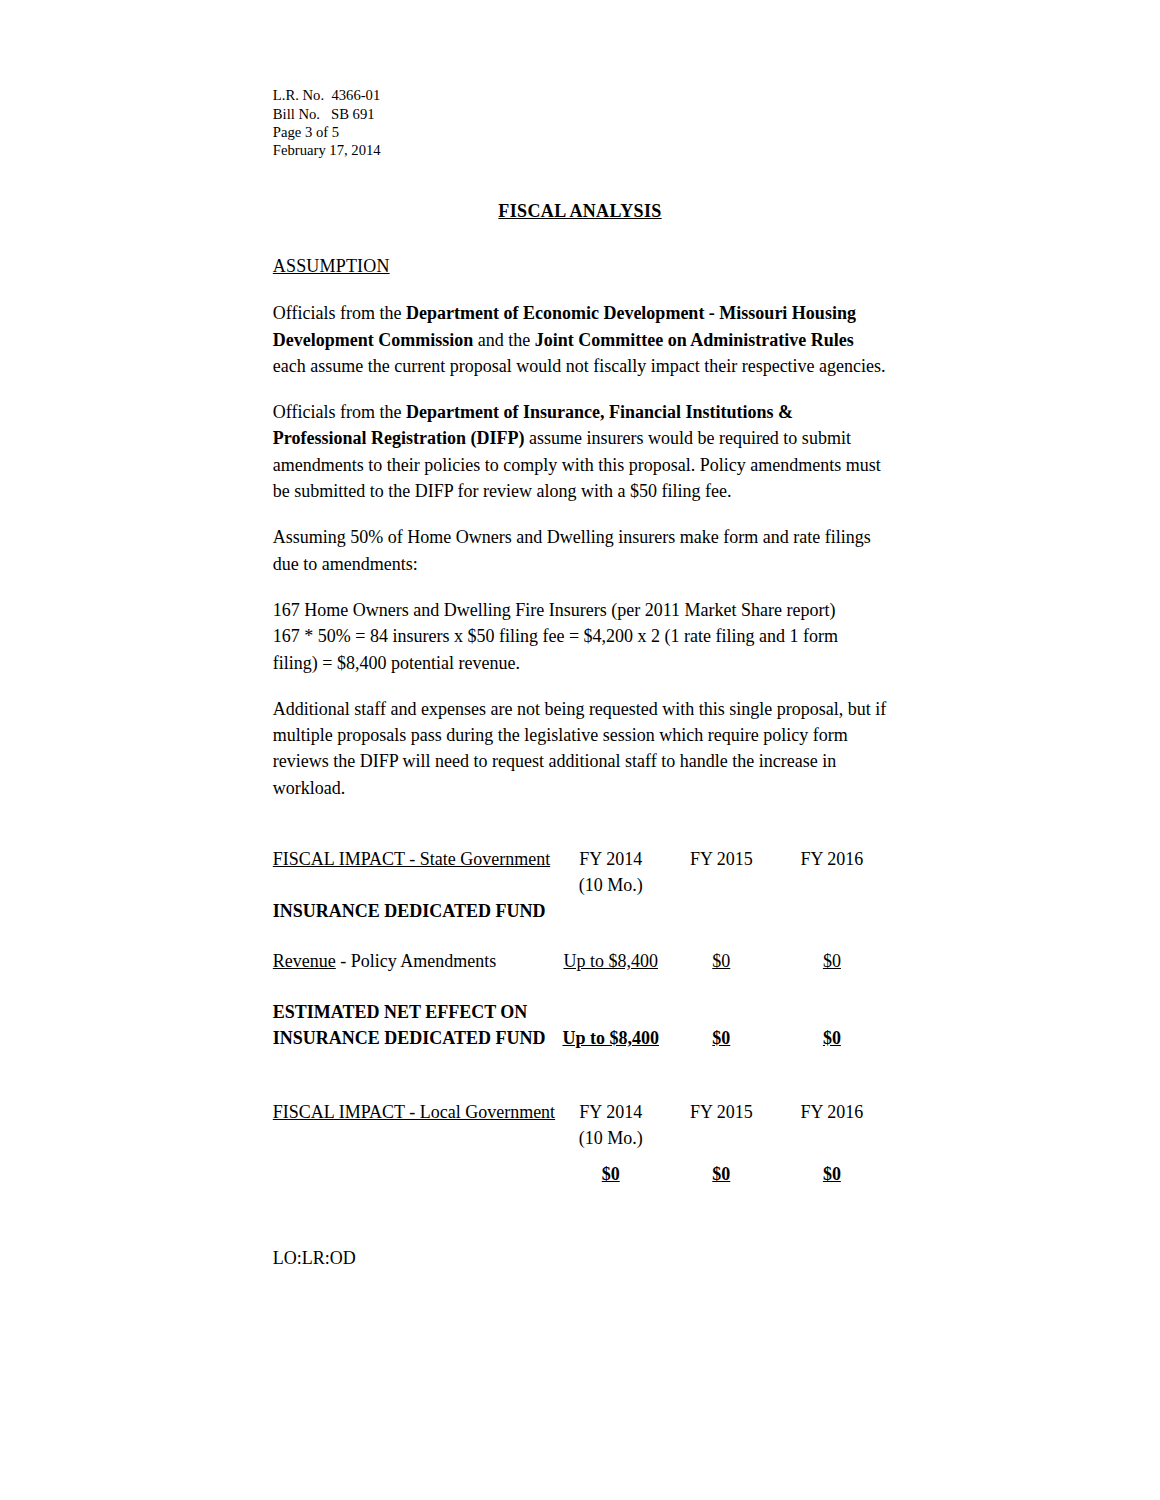L.R. No. 4366-01
Bill No. SB 691
Page 3 of 5
February 17, 2014
FISCAL ANALYSIS
ASSUMPTION
Officials from the Department of Economic Development - Missouri Housing Development Commission and the Joint Committee on Administrative Rules each assume the current proposal would not fiscally impact their respective agencies.
Officials from the Department of Insurance, Financial Institutions & Professional Registration (DIFP) assume insurers would be required to submit amendments to their policies to comply with this proposal. Policy amendments must be submitted to the DIFP for review along with a $50 filing fee.
Assuming 50% of Home Owners and Dwelling insurers make form and rate filings due to amendments:
167 Home Owners and Dwelling Fire Insurers (per 2011 Market Share report)
167 * 50% = 84 insurers x $50 filing fee = $4,200 x 2 (1 rate filing and 1 form filing) = $8,400 potential revenue.
Additional staff and expenses are not being requested with this single proposal, but if multiple proposals pass during the legislative session which require policy form reviews the DIFP will need to request additional staff to handle the increase in workload.
| FISCAL IMPACT - State Government | FY 2014 | FY 2015 | FY 2016 |
| | (10 Mo.) | | |
| INSURANCE DEDICATED FUND | | | |
| Revenue - Policy Amendments | Up to $8,400 | $0 | $0 |
| ESTIMATED NET EFFECT ON | | | |
| INSURANCE DEDICATED FUND | Up to $8,400 | $0 | $0 |
| FISCAL IMPACT - Local Government | FY 2014 | FY 2015 | FY 2016 |
| | (10 Mo.) | | |
| | $0 | $0 | $0 |
LO:LR:OD